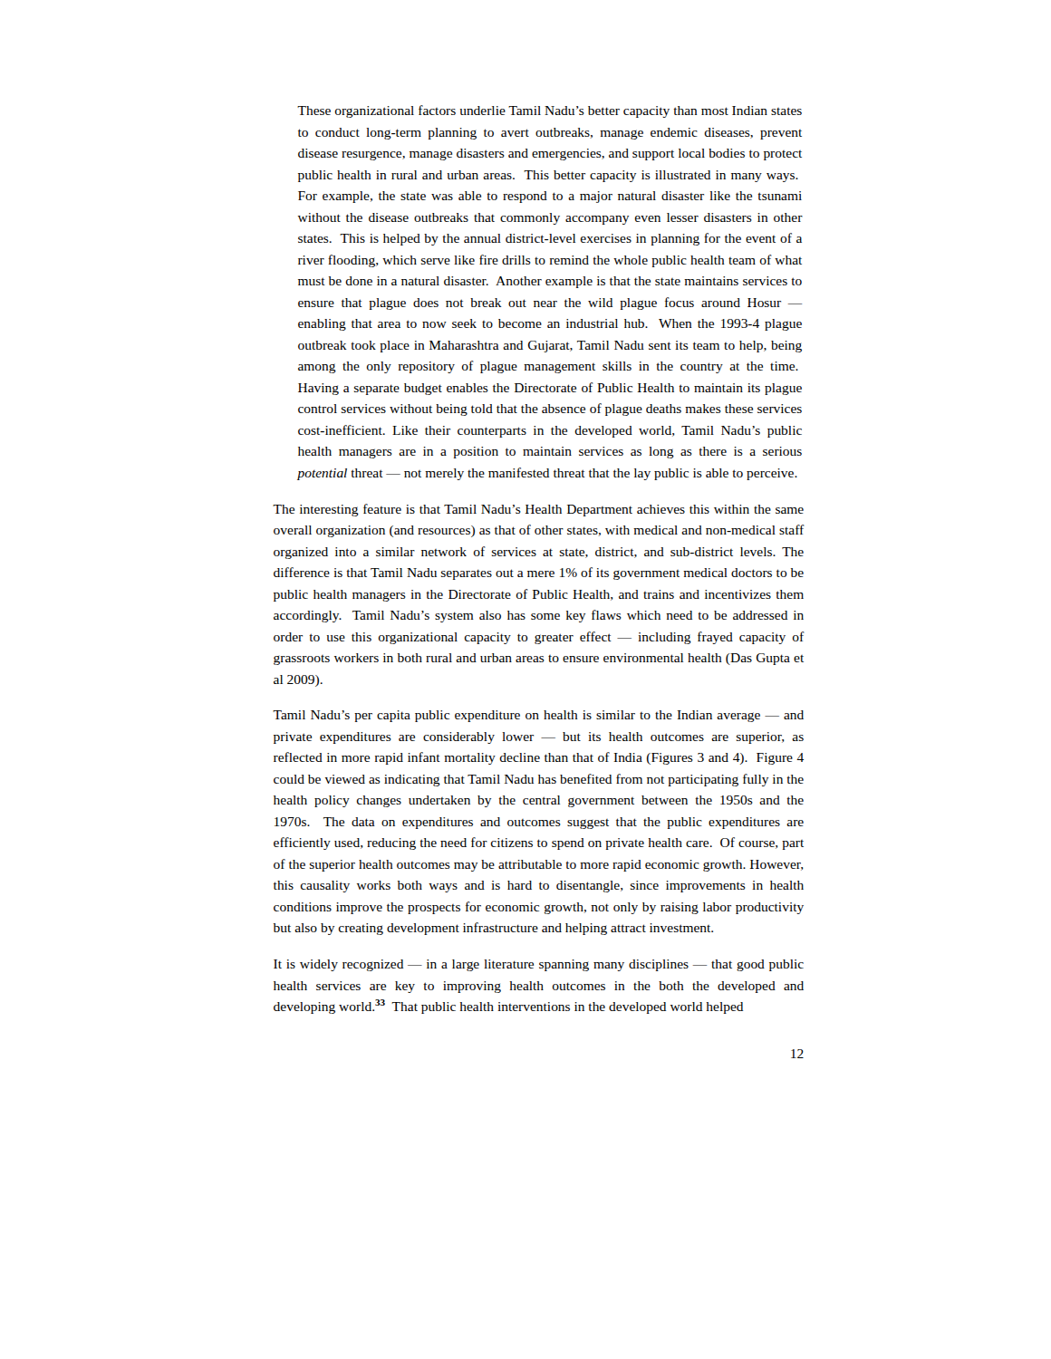These organizational factors underlie Tamil Nadu’s better capacity than most Indian states to conduct long-term planning to avert outbreaks, manage endemic diseases, prevent disease resurgence, manage disasters and emergencies, and support local bodies to protect public health in rural and urban areas. This better capacity is illustrated in many ways. For example, the state was able to respond to a major natural disaster like the tsunami without the disease outbreaks that commonly accompany even lesser disasters in other states. This is helped by the annual district-level exercises in planning for the event of a river flooding, which serve like fire drills to remind the whole public health team of what must be done in a natural disaster. Another example is that the state maintains services to ensure that plague does not break out near the wild plague focus around Hosur — enabling that area to now seek to become an industrial hub. When the 1993-4 plague outbreak took place in Maharashtra and Gujarat, Tamil Nadu sent its team to help, being among the only repository of plague management skills in the country at the time. Having a separate budget enables the Directorate of Public Health to maintain its plague control services without being told that the absence of plague deaths makes these services cost-inefficient. Like their counterparts in the developed world, Tamil Nadu’s public health managers are in a position to maintain services as long as there is a serious potential threat — not merely the manifested threat that the lay public is able to perceive.
The interesting feature is that Tamil Nadu’s Health Department achieves this within the same overall organization (and resources) as that of other states, with medical and non-medical staff organized into a similar network of services at state, district, and sub-district levels. The difference is that Tamil Nadu separates out a mere 1% of its government medical doctors to be public health managers in the Directorate of Public Health, and trains and incentivizes them accordingly. Tamil Nadu’s system also has some key flaws which need to be addressed in order to use this organizational capacity to greater effect — including frayed capacity of grassroots workers in both rural and urban areas to ensure environmental health (Das Gupta et al 2009).
Tamil Nadu’s per capita public expenditure on health is similar to the Indian average — and private expenditures are considerably lower — but its health outcomes are superior, as reflected in more rapid infant mortality decline than that of India (Figures 3 and 4). Figure 4 could be viewed as indicating that Tamil Nadu has benefited from not participating fully in the health policy changes undertaken by the central government between the 1950s and the 1970s. The data on expenditures and outcomes suggest that the public expenditures are efficiently used, reducing the need for citizens to spend on private health care. Of course, part of the superior health outcomes may be attributable to more rapid economic growth. However, this causality works both ways and is hard to disentangle, since improvements in health conditions improve the prospects for economic growth, not only by raising labor productivity but also by creating development infrastructure and helping attract investment.
It is widely recognized — in a large literature spanning many disciplines — that good public health services are key to improving health outcomes in the both the developed and developing world.33 That public health interventions in the developed world helped
12